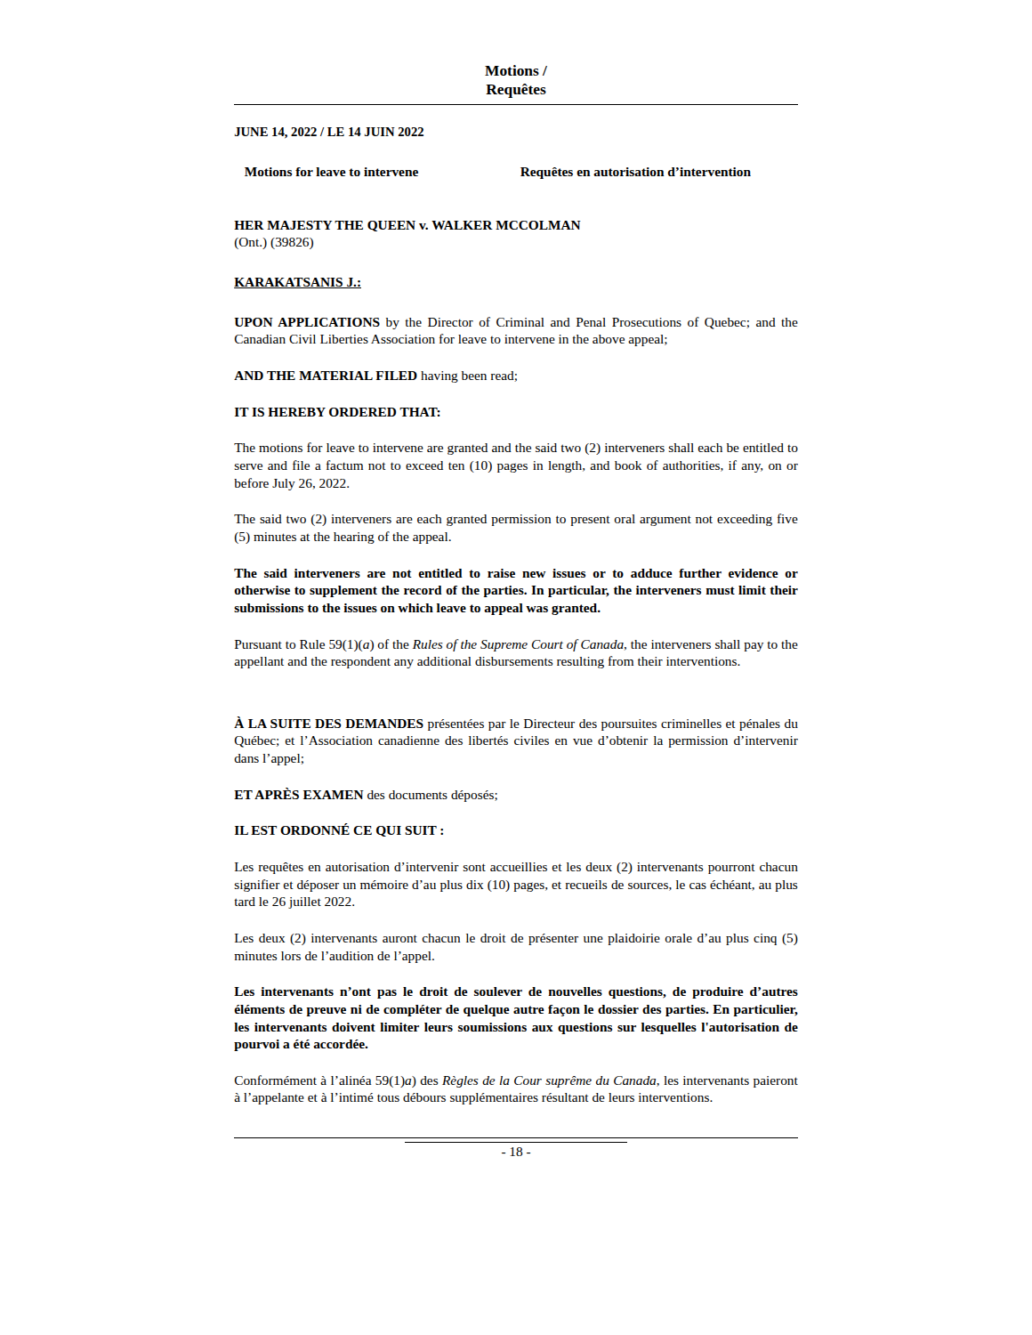Motions /
Requêtes
JUNE 14, 2022 / LE 14 JUIN 2022
Motions for leave to intervene Requêtes en autorisation d’intervention
HER MAJESTY THE QUEEN v. WALKER MCCOLMAN
(Ont.) (39826)
KARAKATSANIS J.:
UPON APPLICATIONS by the Director of Criminal and Penal Prosecutions of Quebec; and the Canadian Civil Liberties Association for leave to intervene in the above appeal;
AND THE MATERIAL FILED having been read;
IT IS HEREBY ORDERED THAT:
The motions for leave to intervene are granted and the said two (2) interveners shall each be entitled to serve and file a factum not to exceed ten (10) pages in length, and book of authorities, if any, on or before July 26, 2022.
The said two (2) interveners are each granted permission to present oral argument not exceeding five (5) minutes at the hearing of the appeal.
The said interveners are not entitled to raise new issues or to adduce further evidence or otherwise to supplement the record of the parties. In particular, the interveners must limit their submissions to the issues on which leave to appeal was granted.
Pursuant to Rule 59(1)(a) of the Rules of the Supreme Court of Canada, the interveners shall pay to the appellant and the respondent any additional disbursements resulting from their interventions.
À LA SUITE DES DEMANDES présentées par le Directeur des poursuites criminelles et pénales du Québec; et l’Association canadienne des libertés civiles en vue d’obtenir la permission d’intervenir dans l’appel;
ET APRÈS EXAMEN des documents déposés;
IL EST ORDONNÉ CE QUI SUIT :
Les requêtes en autorisation d’intervenir sont accueillies et les deux (2) intervenants pourront chacun signifier et déposer un mémoire d’au plus dix (10) pages, et recueils de sources, le cas échéant, au plus tard le 26 juillet 2022.
Les deux (2) intervenants auront chacun le droit de présenter une plaidoirie orale d’au plus cinq (5) minutes lors de l’audition de l’appel.
Les intervenants n’ont pas le droit de soulever de nouvelles questions, de produire d’autres éléments de preuve ni de compléter de quelque autre façon le dossier des parties. En particulier, les intervenants doivent limiter leurs soumissions aux questions sur lesquelles l'autorisation de pourvoi a été accordée.
Conformément à l’alinéa 59(1)a) des Règles de la Cour suprême du Canada, les intervenants paieront à l’appelante et à l’intimé tous débours supplémentaires résultant de leurs interventions.
- 18 -